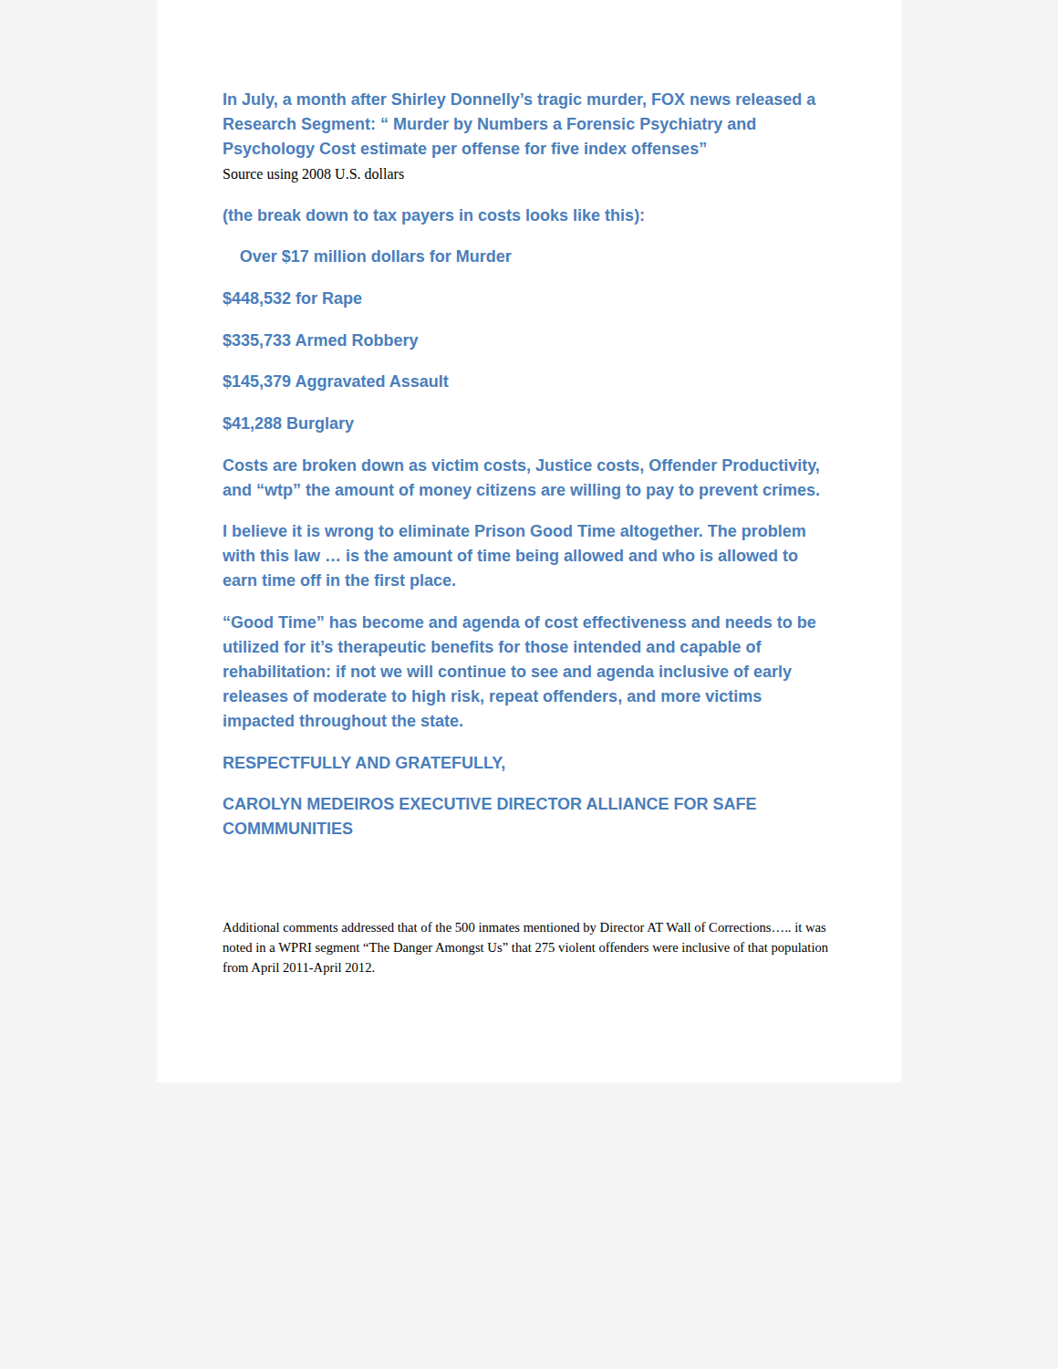In July, a month after Shirley Donnelly’s tragic murder, FOX news released a Research Segment: “ Murder by Numbers a Forensic Psychiatry and Psychology Cost estimate per offense for five index offenses”
Source using 2008 U.S. dollars
(the break down to tax payers in costs looks like this):
Over $17 million dollars for Murder
$448,532 for Rape
$335,733 Armed Robbery
$145,379 Aggravated Assault
$41,288 Burglary
Costs are broken down as victim costs, Justice costs, Offender Productivity, and “wtp” the amount of money citizens are willing to pay to prevent crimes.
I believe it is wrong to eliminate Prison Good Time altogether. The problem with this law … is the amount of time being allowed and who is allowed to earn time off in the first place.
“Good Time” has become and agenda of cost effectiveness and needs to be utilized for it’s therapeutic benefits for those intended and capable of rehabilitation: if not we will continue to see and agenda inclusive of early releases of moderate to high risk, repeat offenders, and more victims impacted throughout the state.
Respectfully and gratefully,
Carolyn Medeiros Executive Director Alliance for Safe Commmunities
Additional comments addressed that of the 500 inmates mentioned by Director AT Wall of Corrections….. it was noted in a WPRI segment “The Danger Amongst Us” that 275 violent offenders were inclusive of that population from April 2011-April 2012.